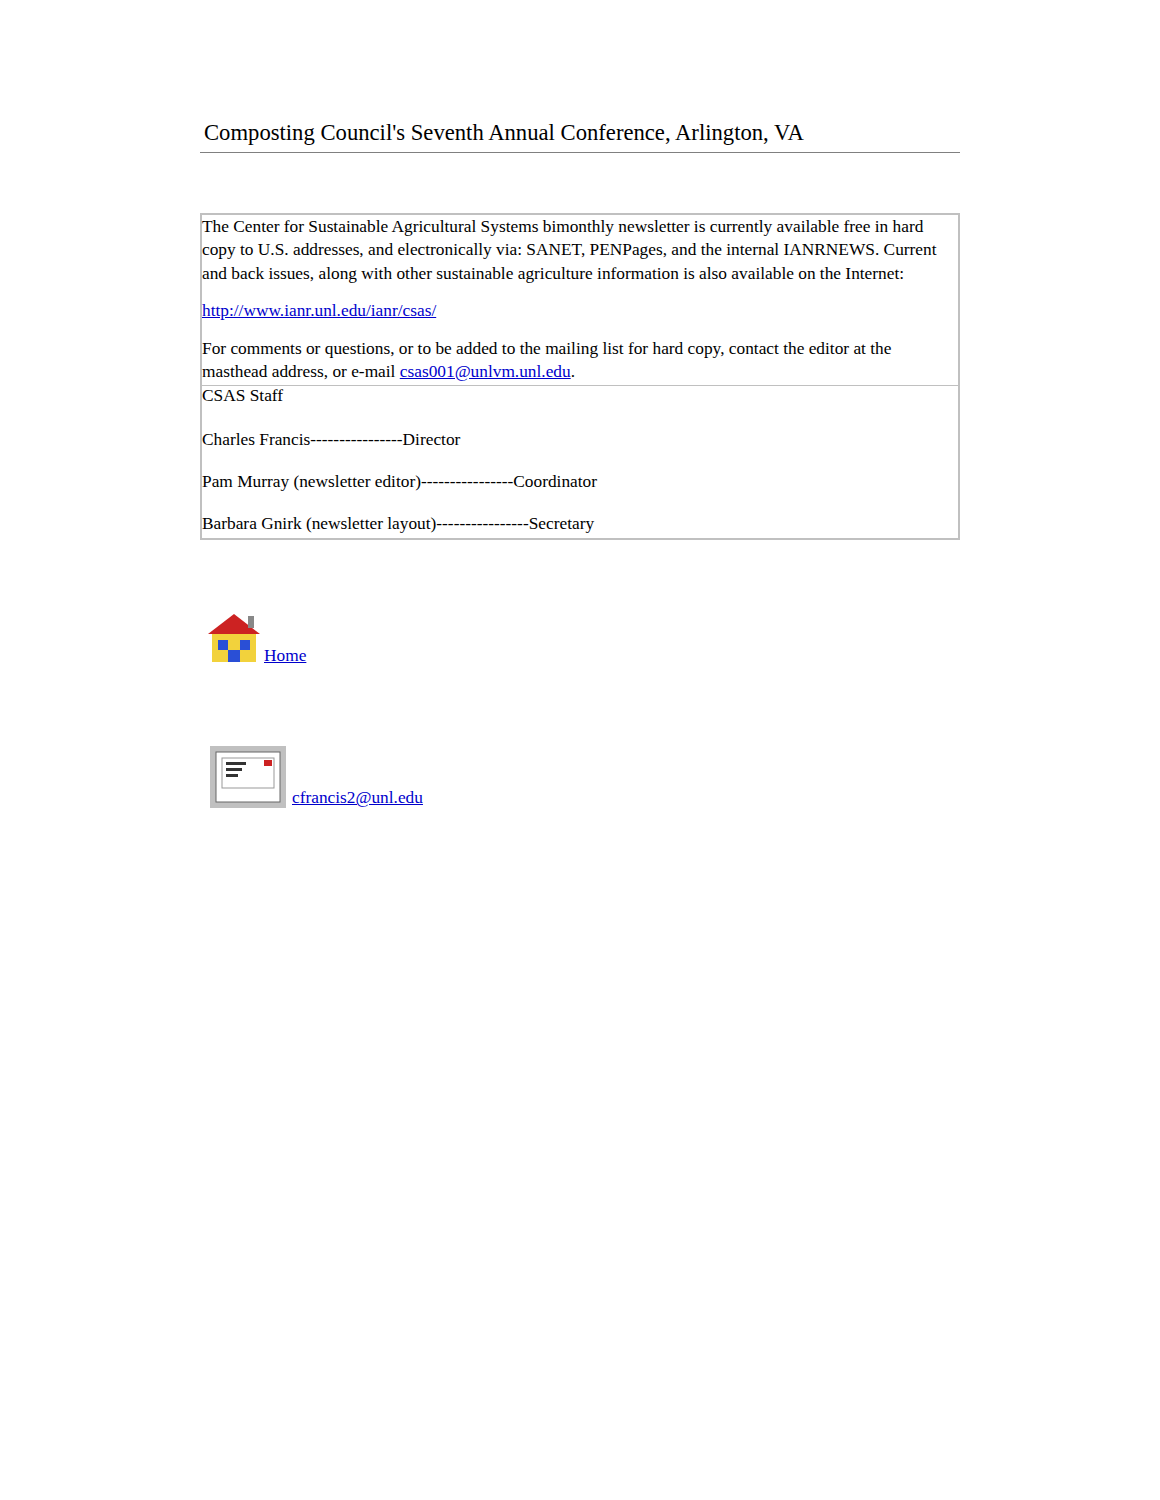Composting Council's Seventh Annual Conference, Arlington, VA
| The Center for Sustainable Agricultural Systems bimonthly newsletter is currently available free in hard copy to U.S. addresses, and electronically via: SANET, PENPages, and the internal IANRNEWS. Current and back issues, along with other sustainable agriculture information is also available on the Internet: http://www.ianr.unl.edu/ianr/csas/ For comments or questions, or to be added to the mailing list for hard copy, contact the editor at the masthead address, or e-mail csas001@unlvm.unl.edu . |
| CSAS Staff Charles Francis----------------Director Pam Murray (newsletter editor)----------------Coordinator Barbara Gnirk (newsletter layout)----------------Secretary |
Home
cfrancis2@unl.edu